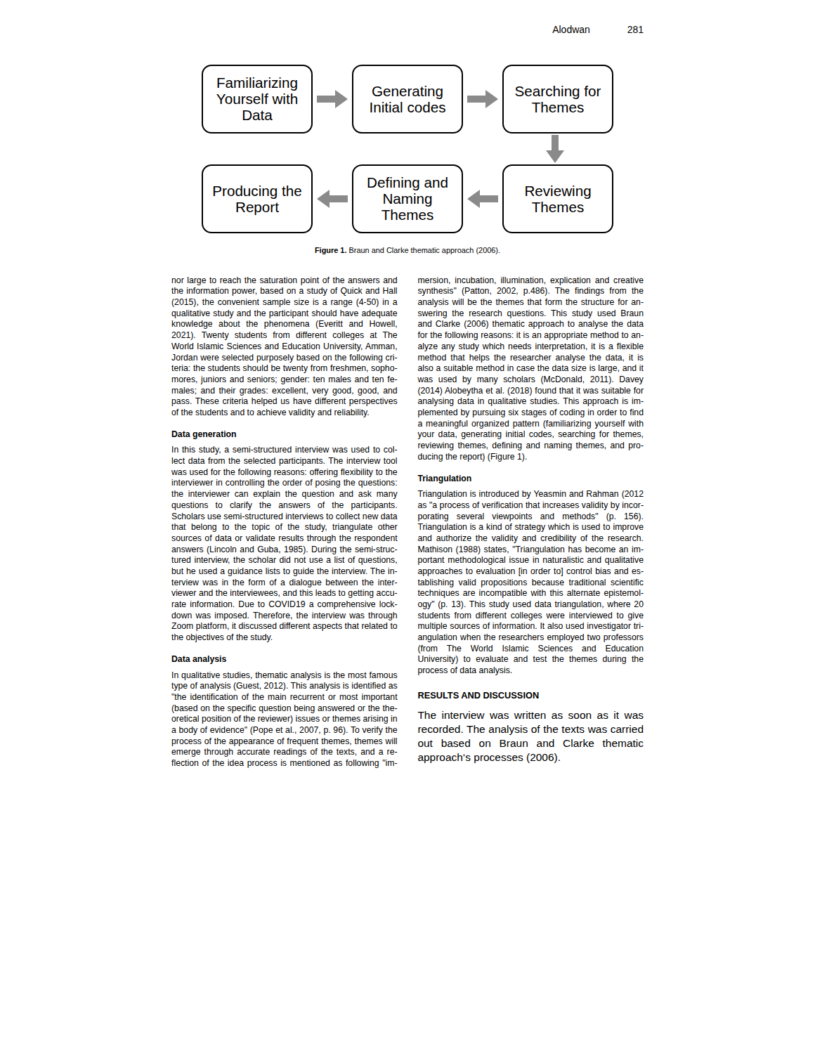Alodwan 281
Familiarizing Yourself with Data
Generating Initial codes
Searching for Themes
Producing the Report
Defining and Naming Themes
Reviewing Themes
Figure 1. Braun and Clarke thematic approach (2006).
nor large to reach the saturation point of the answers and the information power, based on a study of Quick and Hall (2015), the convenient sample size is a range (4-50) in a qualitative study and the participant should have adequate knowledge about the phenomena (Everitt and Howell, 2021). Twenty students from different colleges at The World Islamic Sciences and Education University, Amman, Jordan were selected purposely based on the following criteria: the students should be twenty from freshmen, sophomores, juniors and seniors; gender: ten males and ten females; and their grades: excellent, very good, good, and pass. These criteria helped us have different perspectives of the students and to achieve validity and reliability.
Data generation
In this study, a semi-structured interview was used to collect data from the selected participants. The interview tool was used for the following reasons: offering flexibility to the interviewer in controlling the order of posing the questions: the interviewer can explain the question and ask many questions to clarify the answers of the participants. Scholars use semi-structured interviews to collect new data that belong to the topic of the study, triangulate other sources of data or validate results through the respondent answers (Lincoln and Guba, 1985). During the semi-structured interview, the scholar did not use a list of questions, but he used a guidance lists to guide the interview. The interview was in the form of a dialogue between the interviewer and the interviewees, and this leads to getting accurate information. Due to COVID19 a comprehensive lockdown was imposed. Therefore, the interview was through Zoom platform, it discussed different aspects that related to the objectives of the study.
Data analysis
In qualitative studies, thematic analysis is the most famous type of analysis (Guest, 2012). This analysis is identified as "the identification of the main recurrent or most important (based on the specific question being answered or the theoretical position of the reviewer) issues or themes arising in a body of evidence" (Pope et al., 2007, p. 96). To verify the process of the appearance of frequent themes, themes will emerge through accurate readings of the texts, and a reflection of the idea process is mentioned as following "immersion, incubation, illumination, explication and creative synthesis" (Patton, 2002, p.486). The findings from the analysis will be the themes that form the structure for answering the research questions. This study used Braun and Clarke (2006) thematic approach to analyse the data for the following reasons: it is an appropriate method to analyze any study which needs interpretation, it is a flexible method that helps the researcher analyse the data, it is also a suitable method in case the data size is large, and it was used by many scholars (McDonald, 2011). Davey (2014) Alobeytha et al. (2018) found that it was suitable for analysing data in qualitative studies. This approach is implemented by pursuing six stages of coding in order to find a meaningful organized pattern (familiarizing yourself with your data, generating initial codes, searching for themes, reviewing themes, defining and naming themes, and producing the report) (Figure 1).
Triangulation
Triangulation is introduced by Yeasmin and Rahman (2012 as "a process of verification that increases validity by incorporating several viewpoints and methods" (p. 156). Triangulation is a kind of strategy which is used to improve and authorize the validity and credibility of the research. Mathison (1988) states, "Triangulation has become an important methodological issue in naturalistic and qualitative approaches to evaluation [in order to] control bias and establishing valid propositions because traditional scientific techniques are incompatible with this alternate epistemology" (p. 13). This study used data triangulation, where 20 students from different colleges were interviewed to give multiple sources of information. It also used investigator triangulation when the researchers employed two professors (from The World Islamic Sciences and Education University) to evaluate and test the themes during the process of data analysis.
RESULTS AND DISCUSSION
The interview was written as soon as it was recorded. The analysis of the texts was carried out based on Braun and Clarke thematic approach‘s processes (2006).